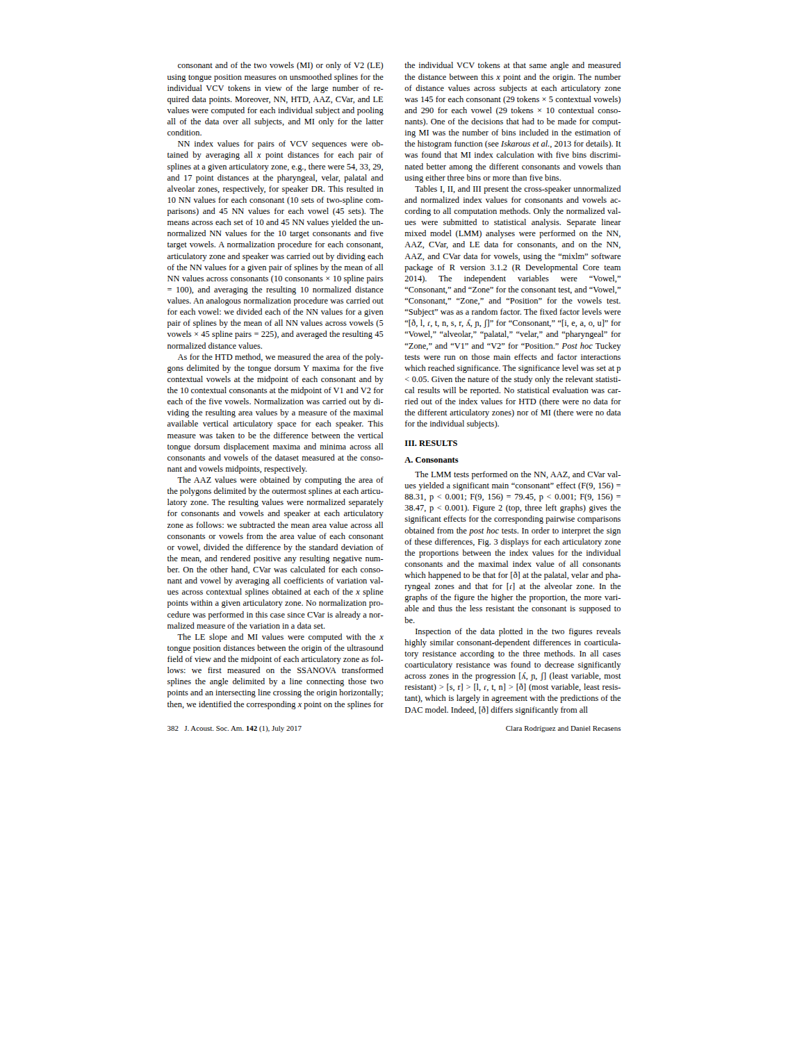consonant and of the two vowels (MI) or only of V2 (LE) using tongue position measures on unsmoothed splines for the individual VCV tokens in view of the large number of required data points. Moreover, NN, HTD, AAZ, CVar, and LE values were computed for each individual subject and pooling all of the data over all subjects, and MI only for the latter condition.
NN index values for pairs of VCV sequences were obtained by averaging all x point distances for each pair of splines at a given articulatory zone, e.g., there were 54, 33, 29, and 17 point distances at the pharyngeal, velar, palatal and alveolar zones, respectively, for speaker DR. This resulted in 10 NN values for each consonant (10 sets of two-spline comparisons) and 45 NN values for each vowel (45 sets). The means across each set of 10 and 45 NN values yielded the unnormalized NN values for the 10 target consonants and five target vowels. A normalization procedure for each consonant, articulatory zone and speaker was carried out by dividing each of the NN values for a given pair of splines by the mean of all NN values across consonants (10 consonants × 10 spline pairs = 100), and averaging the resulting 10 normalized distance values. An analogous normalization procedure was carried out for each vowel: we divided each of the NN values for a given pair of splines by the mean of all NN values across vowels (5 vowels × 45 spline pairs = 225), and averaged the resulting 45 normalized distance values.
As for the HTD method, we measured the area of the polygons delimited by the tongue dorsum Y maxima for the five contextual vowels at the midpoint of each consonant and by the 10 contextual consonants at the midpoint of V1 and V2 for each of the five vowels. Normalization was carried out by dividing the resulting area values by a measure of the maximal available vertical articulatory space for each speaker. This measure was taken to be the difference between the vertical tongue dorsum displacement maxima and minima across all consonants and vowels of the dataset measured at the consonant and vowels midpoints, respectively.
The AAZ values were obtained by computing the area of the polygons delimited by the outermost splines at each articulatory zone. The resulting values were normalized separately for consonants and vowels and speaker at each articulatory zone as follows: we subtracted the mean area value across all consonants or vowels from the area value of each consonant or vowel, divided the difference by the standard deviation of the mean, and rendered positive any resulting negative number. On the other hand, CVar was calculated for each consonant and vowel by averaging all coefficients of variation values across contextual splines obtained at each of the x spline points within a given articulatory zone. No normalization procedure was performed in this case since CVar is already a normalized measure of the variation in a data set.
The LE slope and MI values were computed with the x tongue position distances between the origin of the ultrasound field of view and the midpoint of each articulatory zone as follows: we first measured on the SSANOVA transformed splines the angle delimited by a line connecting those two points and an intersecting line crossing the origin horizontally; then, we identified the corresponding x point on the splines for the individual VCV tokens at that same angle and measured the distance between this x point and the origin. The number of distance values across subjects at each articulatory zone was 145 for each consonant (29 tokens × 5 contextual vowels) and 290 for each vowel (29 tokens × 10 contextual consonants). One of the decisions that had to be made for computing MI was the number of bins included in the estimation of the histogram function (see Iskarous et al., 2013 for details). It was found that MI index calculation with five bins discriminated better among the different consonants and vowels than using either three bins or more than five bins.
Tables I, II, and III present the cross-speaker unnormalized and normalized index values for consonants and vowels according to all computation methods. Only the normalized values were submitted to statistical analysis. Separate linear mixed model (LMM) analyses were performed on the NN, AAZ, CVar, and LE data for consonants, and on the NN, AAZ, and CVar data for vowels, using the “mixlm” software package of R version 3.1.2 (R Developmental Core team 2014). The independent variables were “Vowel,” “Consonant,” and “Zone” for the consonant test, and “Vowel,” “Consonant,” “Zone,” and “Position” for the vowels test. “Subject” was as a random factor. The fixed factor levels were “[ð, l, ɾ, t, n, s, r, ʎ, ɲ, ʃ]” for “Consonant,” “[i, e, a, o, u]” for “Vowel,” “alveolar,” “palatal,” “velar,” and “pharyngeal” for “Zone,” and “V1” and “V2” for “Position.” Post hoc Tuckey tests were run on those main effects and factor interactions which reached significance. The significance level was set at p < 0.05. Given the nature of the study only the relevant statistical results will be reported. No statistical evaluation was carried out of the index values for HTD (there were no data for the different articulatory zones) nor of MI (there were no data for the individual subjects).
III. RESULTS
A. Consonants
The LMM tests performed on the NN, AAZ, and CVar values yielded a significant main “consonant” effect (F(9, 156) = 88.31, p < 0.001; F(9, 156) = 79.45, p < 0.001; F(9, 156) = 38.47, p < 0.001). Figure 2 (top, three left graphs) gives the significant effects for the corresponding pairwise comparisons obtained from the post hoc tests. In order to interpret the sign of these differences, Fig. 3 displays for each articulatory zone the proportions between the index values for the individual consonants and the maximal index value of all consonants which happened to be that for [ð] at the palatal, velar and pharyngeal zones and that for [ɾ] at the alveolar zone. In the graphs of the figure the higher the proportion, the more variable and thus the less resistant the consonant is supposed to be.
Inspection of the data plotted in the two figures reveals highly similar consonant-dependent differences in coarticulatory resistance according to the three methods. In all cases coarticulatory resistance was found to decrease significantly across zones in the progression [ʎ, ɲ, ʃ] (least variable, most resistant) > [s, r] > [l, ɾ, t, n] > [ð] (most variable, least resistant), which is largely in agreement with the predictions of the DAC model. Indeed, [ð] differs significantly from all
382 J. Acoust. Soc. Am. 142 (1), July 2017
Clara Rodríguez and Daniel Recasens